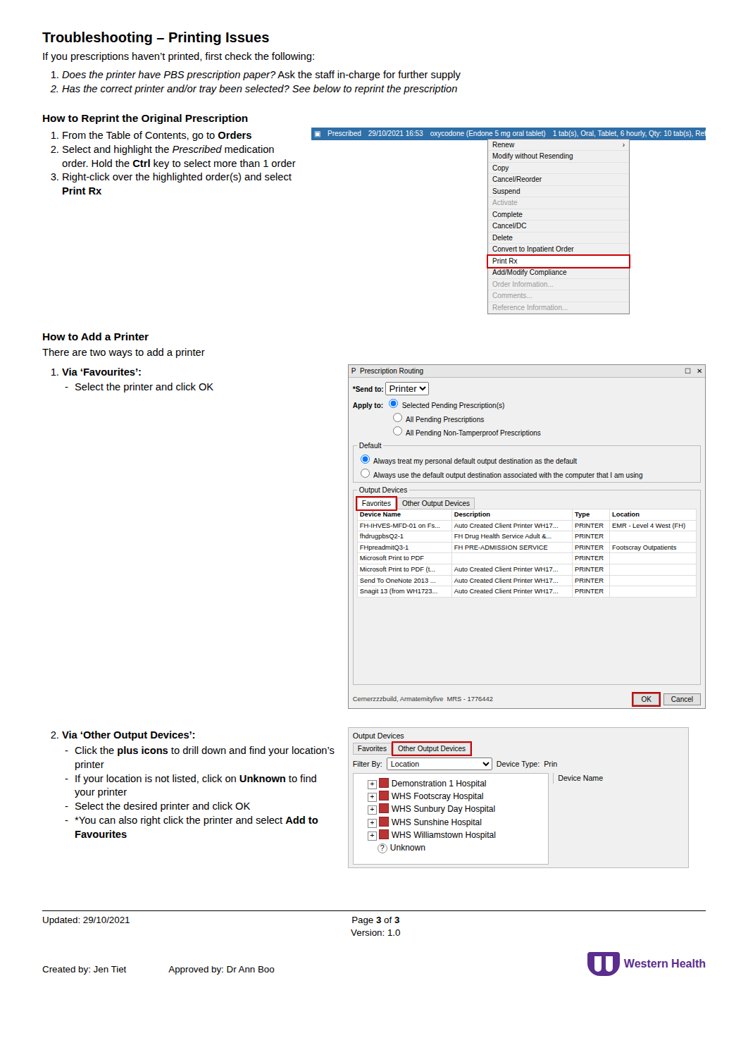Troubleshooting – Printing Issues
If you prescriptions haven’t printed, first check the following:
Does the printer have PBS prescription paper? Ask the staff in-charge for further supply
Has the correct printer and/or tray been selected? See below to reprint the prescription
How to Reprint the Original Prescription
From the Table of Contents, go to Orders
Select and highlight the Prescribed medication order. Hold the Ctrl key to select more than 1 order
Right-click over the highlighted order(s) and select Print Rx
▣ Prescribed 29/10/2021 16:53 oxycodone (Endone 5 mg oral tablet) 1 tab(s), Oral, Tablet, 6 hourly, Qty: 10 tab(s), Refill(s)
Renew
Modify without Resending
Copy
Cancel/Reorder
Suspend
Activate
Complete
Cancel/DC
Delete
Convert to Inpatient Order
Print Rx
Add/Modify Compliance
Order Information...
Comments...
Reference Information...
How to Add a Printer
There are two ways to add a printer
Via ‘Favourites’:
Select the printer and click OK
P Prescription Routing ☐ ✕
*Send to: Printer
Apply to: Selected Pending Prescription(s)
All Pending Prescriptions
All Pending Non-Tamperproof Prescriptions
Default
Always treat my personal default output destination as the default
Always use the default output destination associated with the computer that I am using
Output Devices
Favorites
Other Output Devices
| Device Name | Description | Type | Location |
| --- | --- | --- | --- |
| FH-IHVES-MFD-01 on Fs... | Auto Created Client Printer WH17... | PRINTER | EMR - Level 4 West (FH) |
| fhdrugpbsQ2-1 | FH Drug Health Service Adult &... | PRINTER | |
| FHpreadmitQ3-1 | FH PRE-ADMISSION SERVICE | PRINTER | Footscray Outpatients |
| Microsoft Print to PDF | | PRINTER | |
| Microsoft Print to PDF (t... | Auto Created Client Printer WH17... | PRINTER | |
| Send To OneNote 2013 ... | Auto Created Client Printer WH17... | PRINTER | |
| Snagit 13 (from WH1723... | Auto Created Client Printer WH17... | PRINTER | |
Cernerzzzbuild, Armatemityfive MRS - 1776442
OK
Cancel
Via ‘Other Output Devices’:
Click the plus icons to drill down and find your location’s printer
If your location is not listed, click on Unknown to find your printer
Select the desired printer and click OK
*You can also right click the printer and select Add to Favourites
Output Devices
Favorites
Other Output Devices
Filter By: Location Device Type: Prin
+ Demonstration 1 Hospital
+ WHS Footscray Hospital
+ WHS Sunbury Day Hospital
+ WHS Sunshine Hospital
+ WHS Williamstown Hospital
?Unknown
Device Name
Updated: 29/10/2021
Page 3 of 3
Version: 1.0
Created by: Jen Tiet
Approved by: Dr Ann Boo
Western Health